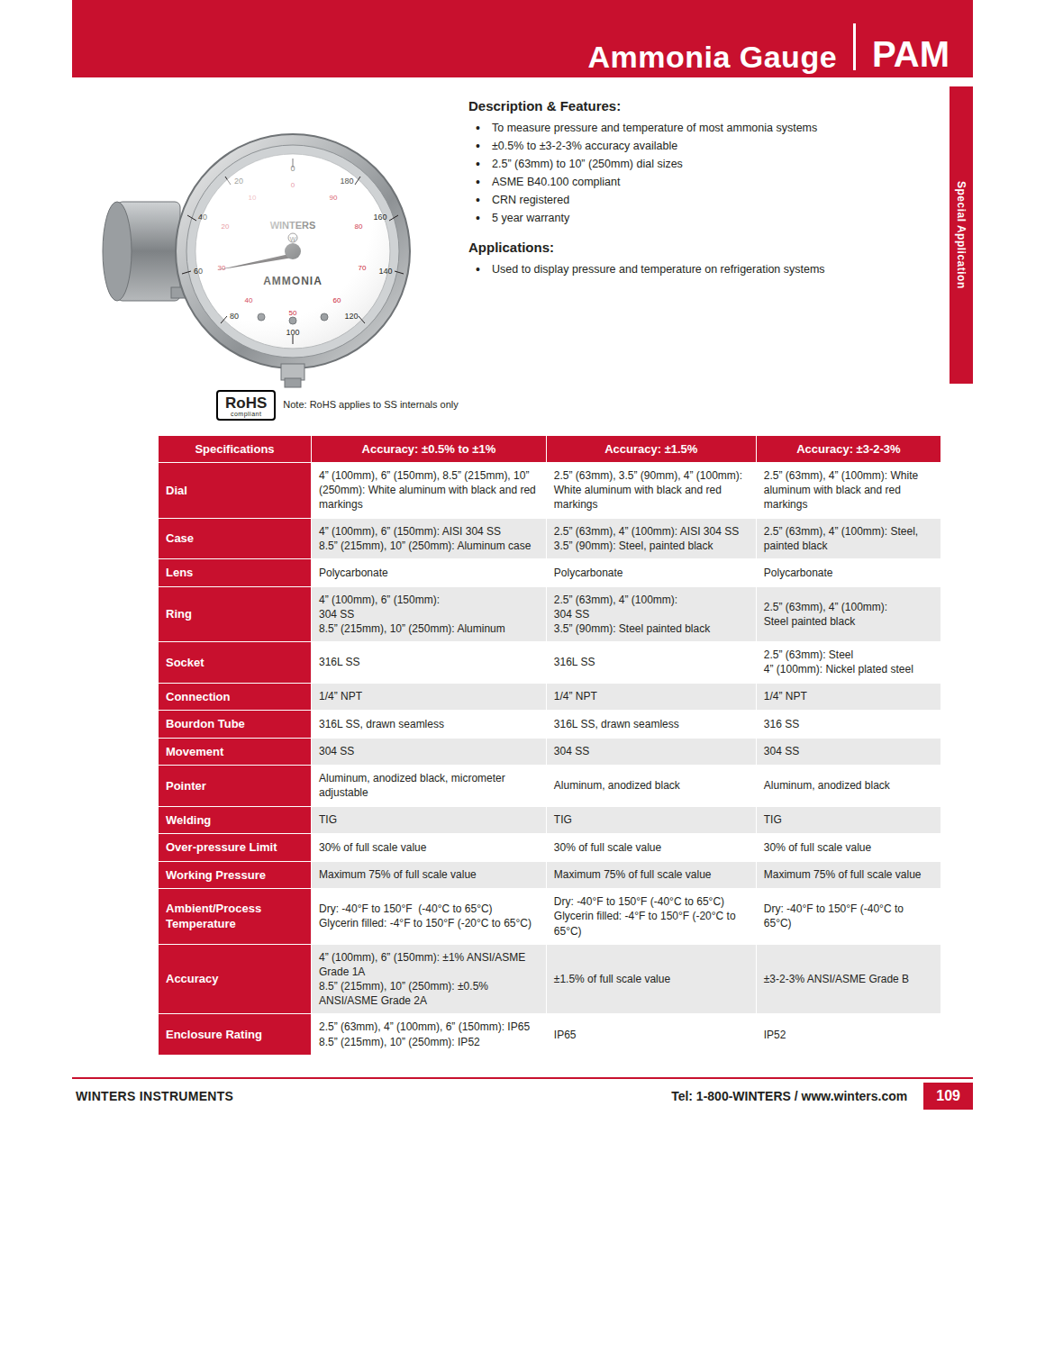Ammonia Gauge
PAM
Special Application
0 20 40 60 80 100 120 140 160 180 0 10 20 30 40 50 60 70 80 90 WINTERS W AMMONIA
RoHScompliant
Note: RoHS applies to SS internals only
Description & Features:
To measure pressure and temperature of most ammonia systems
±0.5% to ±3-2-3% accuracy available
2.5” (63mm) to 10” (250mm) dial sizes
ASME B40.100 compliant
CRN registered
5 year warranty
Applications:
Used to display pressure and temperature on refrigeration systems
| Specifications | Accuracy: ±0.5% to ±1% | Accuracy: ±1.5% | Accuracy: ±3-2-3% |
| --- | --- | --- | --- |
| Dial | 4” (100mm), 6” (150mm), 8.5” (215mm), 10” (250mm): White aluminum with black and red markings | 2.5” (63mm), 3.5” (90mm), 4” (100mm): White aluminum with black and red markings | 2.5” (63mm), 4” (100mm): White aluminum with black and red markings |
| Case | 4” (100mm), 6” (150mm): AISI 304 SS 8.5” (215mm), 10” (250mm): Aluminum case | 2.5” (63mm), 4” (100mm): AISI 304 SS 3.5” (90mm): Steel, painted black | 2.5” (63mm), 4” (100mm): Steel, painted black |
| Lens | Polycarbonate | Polycarbonate | Polycarbonate |
| Ring | 4” (100mm), 6” (150mm): 304 SS 8.5” (215mm), 10” (250mm): Aluminum | 2.5” (63mm), 4” (100mm): 304 SS 3.5” (90mm): Steel painted black | 2.5” (63mm), 4” (100mm): Steel painted black |
| Socket | 316L SS | 316L SS | 2.5” (63mm): Steel 4” (100mm): Nickel plated steel |
| Connection | 1/4” NPT | 1/4” NPT | 1/4” NPT |
| Bourdon Tube | 316L SS, drawn seamless | 316L SS, drawn seamless | 316 SS |
| Movement | 304 SS | 304 SS | 304 SS |
| Pointer | Aluminum, anodized black, micrometer adjustable | Aluminum, anodized black | Aluminum, anodized black |
| Welding | TIG | TIG | TIG |
| Over-pressure Limit | 30% of full scale value | 30% of full scale value | 30% of full scale value |
| Working Pressure | Maximum 75% of full scale value | Maximum 75% of full scale value | Maximum 75% of full scale value |
| Ambient/Process Temperature | Dry: -40°F to 150°F (-40°C to 65°C) Glycerin filled: -4°F to 150°F (-20°C to 65°C) | Dry: -40°F to 150°F (-40°C to 65°C) Glycerin filled: -4°F to 150°F (-20°C to 65°C) | Dry: -40°F to 150°F (-40°C to 65°C) |
| Accuracy | 4” (100mm), 6” (150mm): ±1% ANSI/ASME Grade 1A 8.5” (215mm), 10” (250mm): ±0.5% ANSI/ASME Grade 2A | ±1.5% of full scale value | ±3-2-3% ANSI/ASME Grade B |
| Enclosure Rating | 2.5” (63mm), 4” (100mm), 6” (150mm): IP65 8.5” (215mm), 10” (250mm): IP52 | IP65 | IP52 |
WINTERS INSTRUMENTS
Tel: 1-800-WINTERS / www.winters.com
109